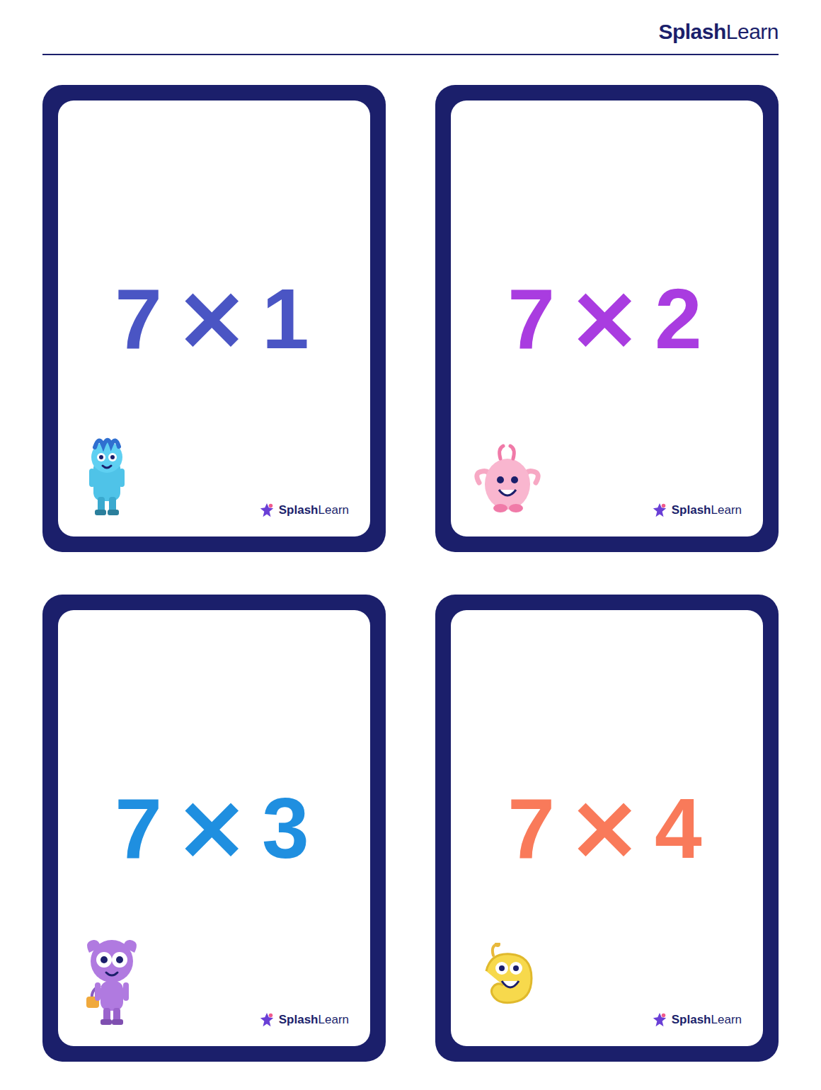Splash Learn
7✕1
Splash Learn
7✕2
Splash Learn
7✕3
Splash Learn
7✕4
Splash Learn